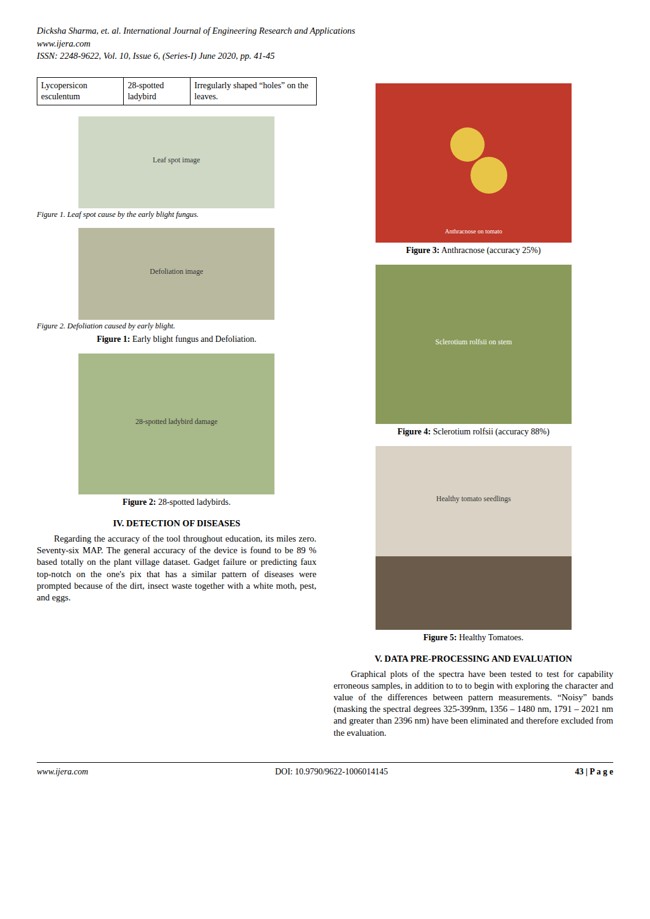Dicksha Sharma, et. al. International Journal of Engineering Research and Applications
www.ijera.com
ISSN: 2248-9622, Vol. 10, Issue 6, (Series-I) June 2020, pp. 41-45
| Lycopersicon esculentum | 28-spotted ladybird | Irregularly shaped “holes” on the leaves. |
Figure 1. Leaf spot cause by the early blight fungus.
Figure 2. Defoliation caused by early blight.
Figure 1: Early blight fungus and Defoliation.
Figure 2: 28-spotted ladybirds.
IV. DETECTION OF DISEASES
Regarding the accuracy of the tool throughout education, its miles zero. Seventy-six MAP. The general accuracy of the device is found to be 89 % based totally on the plant village dataset. Gadget failure or predicting faux top-notch on the one's pix that has a similar pattern of diseases were prompted because of the dirt, insect waste together with a white moth, pest, and eggs.
Figure 3: Anthracnose (accuracy 25%)
Figure 4: Sclerotium rolfsii (accuracy 88%)
Figure 5: Healthy Tomatoes.
V. DATA PRE-PROCESSING AND EVALUATION
Graphical plots of the spectra have been tested to test for capability erroneous samples, in addition to to to begin with exploring the character and value of the differences between pattern measurements. “Noisy” bands (masking the spectral degrees 325-399nm, 1356 – 1480 nm, 1791 – 2021 nm and greater than 2396 nm) have been eliminated and therefore excluded from the evaluation.
www.ijera.com
DOI: 10.9790/9622-1006014145
43 | P a g e